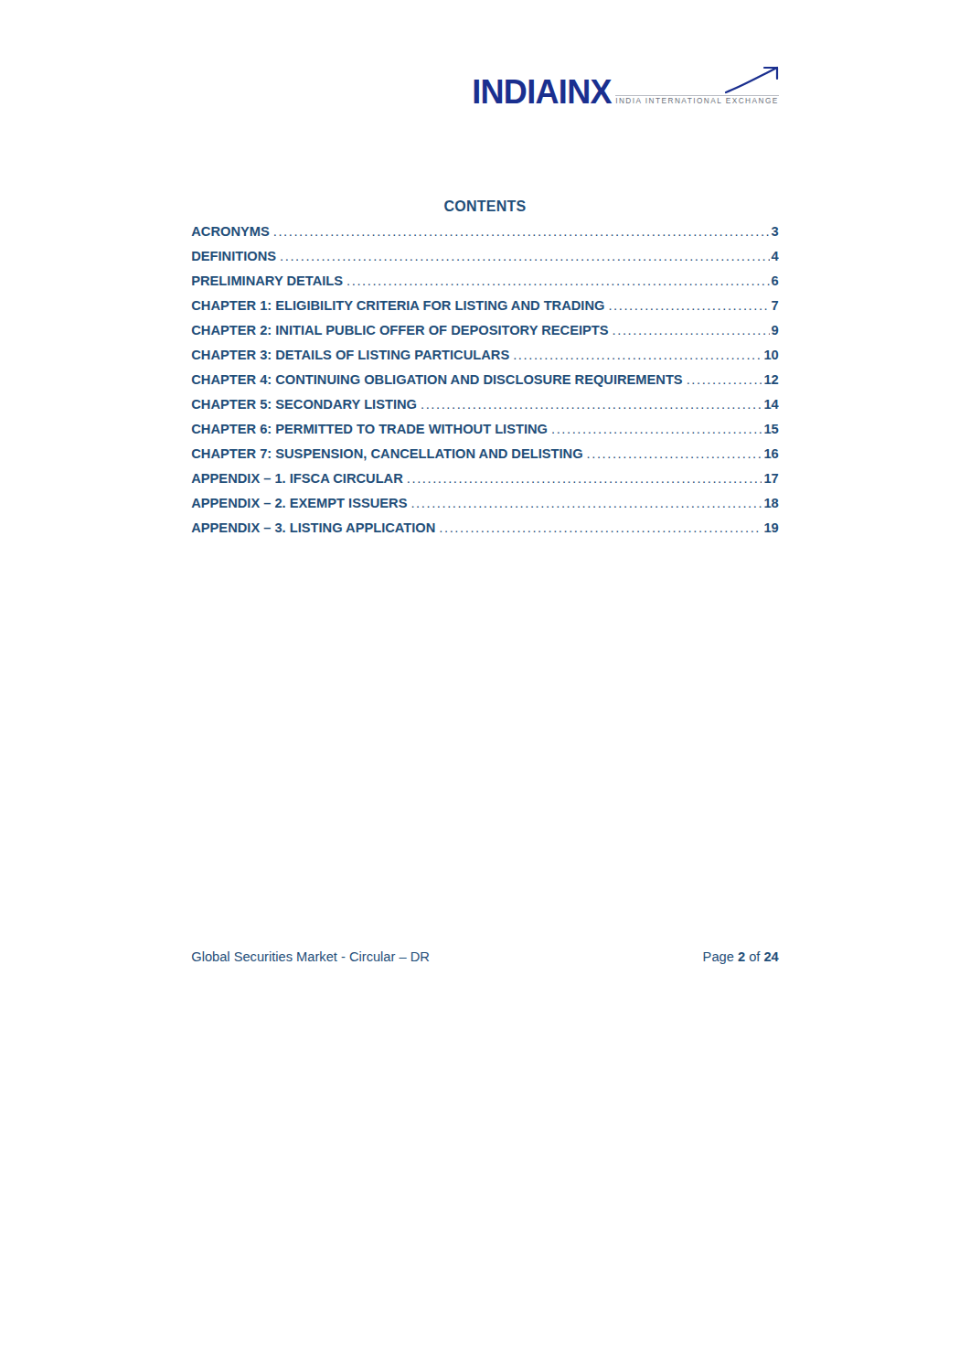INDIAINX
India International Exchange
CONTENTS
ACRONYMS ........................................................................................................................................... 3
DEFINITIONS ......................................................................................................................................... 4
PRELIMINARY DETAILS ......................................................................................................................... 6
CHAPTER 1: ELIGIBILITY CRITERIA FOR LISTING AND TRADING ........................................................... 7
CHAPTER 2: INITIAL PUBLIC OFFER OF DEPOSITORY RECEIPTS ........................................................... 9
CHAPTER 3: DETAILS OF LISTING PARTICULARS ................................................................................... 10
CHAPTER 4: CONTINUING OBLIGATION AND DISCLOSURE REQUIREMENTS .................................... 12
CHAPTER 5: SECONDARY LISTING ..................................................................................................... 14
CHAPTER 6: PERMITTED TO TRADE WITHOUT LISTING ..................................................................... 15
CHAPTER 7: SUSPENSION, CANCELLATION AND DELISTING ............................................................. 16
APPENDIX – 1. IFSCA CIRCULAR ....................................................................................................... 17
APPENDIX – 2. EXEMPT ISSUERS ..................................................................................................... 18
APPENDIX – 3. LISTING APPLICATION .............................................................................................. 19
Global Securities Market - Circular – DR
Page 2 of 24